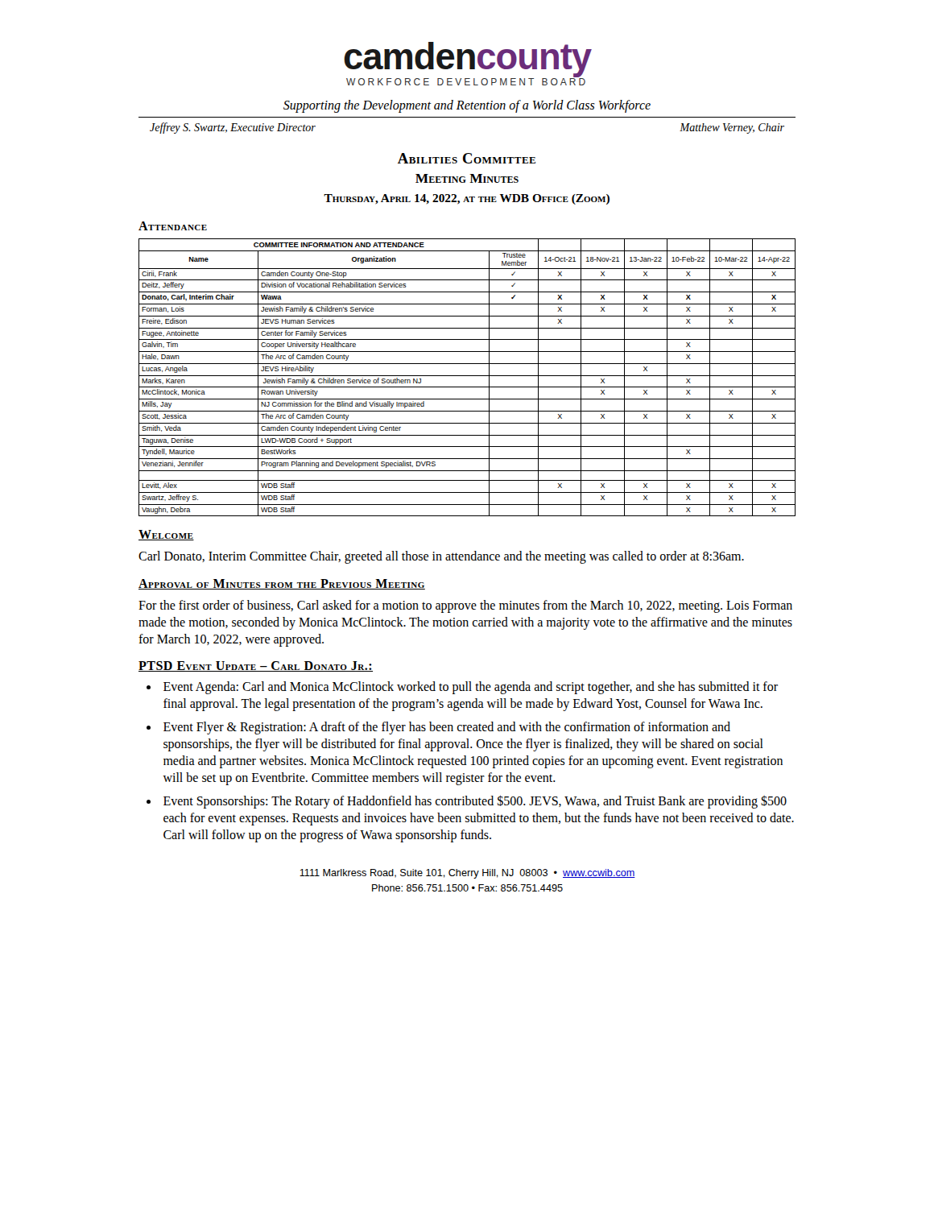camdencounty
WORKFORCE DEVELOPMENT BOARD
Supporting the Development and Retention of a World Class Workforce
Jeffrey S. Swartz, Executive Director Matthew Verney, Chair
Abilities Committee
Meeting Minutes
Thursday, April 14, 2022, at the WDB Office (Zoom)
Attendance
| COMMITTEE INFORMATION AND ATTENDANCE | | | | | | |
| Name | Organization | Trustee Member | 14-Oct-21 | 18-Nov-21 | 13-Jan-22 | 10-Feb-22 | 10-Mar-22 | 14-Apr-22 |
| Cirii, Frank | Camden County One-Stop | ✓ | X | X | X | X | X | X |
| Deitz, Jeffery | Division of Vocational Rehabilitation Services | ✓ | | | | | | |
| Donato, Carl, Interim Chair | Wawa | ✓ | X | X | X | X | | X |
| Forman, Lois | Jewish Family & Children's Service | | X | X | X | X | X | X |
| Freire, Edison | JEVS Human Services | | X | | | X | X | |
| Fugee, Antoinette | Center for Family Services | | | | | | | |
| Galvin, Tim | Cooper University Healthcare | | | | | X | | |
| Hale, Dawn | The Arc of Camden County | | | | | X | | |
| Lucas, Angela | JEVS HireAbility | | | | X | | | |
| Marks, Karen | Jewish Family & Children Service of Southern NJ | | | X | | X | | |
| McClintock, Monica | Rowan University | | | X | X | X | X | X |
| Mills, Jay | NJ Commission for the Blind and Visually Impaired | | | | | | | |
| Scott, Jessica | The Arc of Camden County | | X | X | X | X | X | X |
| Smith, Veda | Camden County Independent Living Center | | | | | | | |
| Taguwa, Denise | LWD-WDB Coord + Support | | | | | | | |
| Tyndell, Maurice | BestWorks | | | | | X | | |
| Veneziani, Jennifer | Program Planning and Development Specialist, DVRS | | | | | | | |
| Levitt, Alex | WDB Staff | | X | X | X | X | X | X |
| Swartz, Jeffrey S. | WDB Staff | | | X | X | X | X | X |
| Vaughn, Debra | WDB Staff | | | | | X | X | X |
Welcome
Carl Donato, Interim Committee Chair, greeted all those in attendance and the meeting was called to order at 8:36am.
Approval of Minutes from the Previous Meeting
For the first order of business, Carl asked for a motion to approve the minutes from the March 10, 2022, meeting. Lois Forman made the motion, seconded by Monica McClintock. The motion carried with a majority vote to the affirmative and the minutes for March 10, 2022, were approved.
PTSD Event Update – Carl Donato Jr.:
Event Agenda: Carl and Monica McClintock worked to pull the agenda and script together, and she has submitted it for final approval. The legal presentation of the program’s agenda will be made by Edward Yost, Counsel for Wawa Inc.
Event Flyer & Registration: A draft of the flyer has been created and with the confirmation of information and sponsorships, the flyer will be distributed for final approval. Once the flyer is finalized, they will be shared on social media and partner websites. Monica McClintock requested 100 printed copies for an upcoming event. Event registration will be set up on Eventbrite. Committee members will register for the event.
Event Sponsorships: The Rotary of Haddonfield has contributed $500. JEVS, Wawa, and Truist Bank are providing $500 each for event expenses. Requests and invoices have been submitted to them, but the funds have not been received to date. Carl will follow up on the progress of Wawa sponsorship funds.
1111 Marlkress Road, Suite 101, Cherry Hill, NJ 08003 • www.ccwib.com
Phone: 856.751.1500 • Fax: 856.751.4495